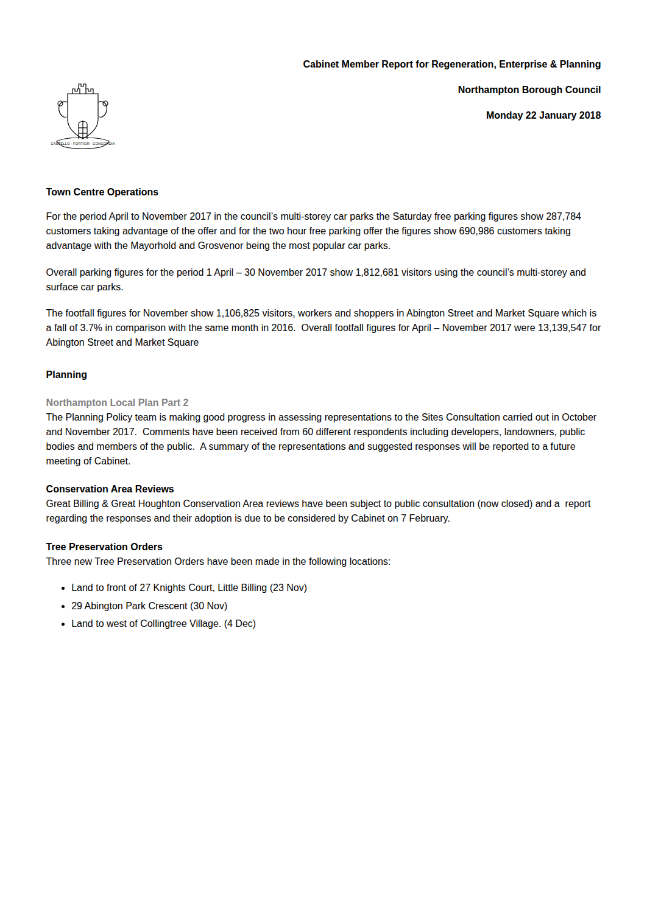CASTELLO · FORTIOR · CONCORDIA
Cabinet Member Report for Regeneration, Enterprise & Planning
Northampton Borough Council
Monday 22 January 2018
Town Centre Operations
For the period April to November 2017 in the council’s multi-storey car parks the Saturday free parking figures show 287,784 customers taking advantage of the offer and for the two hour free parking offer the figures show 690,986 customers taking advantage with the Mayorhold and Grosvenor being the most popular car parks.
Overall parking figures for the period 1 April – 30 November 2017 show 1,812,681 visitors using the council’s multi-storey and surface car parks.
The footfall figures for November show 1,106,825 visitors, workers and shoppers in Abington Street and Market Square which is a fall of 3.7% in comparison with the same month in 2016. Overall footfall figures for April – November 2017 were 13,139,547 for Abington Street and Market Square
Planning
Northampton Local Plan Part 2
The Planning Policy team is making good progress in assessing representations to the Sites Consultation carried out in October and November 2017. Comments have been received from 60 different respondents including developers, landowners, public bodies and members of the public. A summary of the representations and suggested responses will be reported to a future meeting of Cabinet.
Conservation Area Reviews
Great Billing & Great Houghton Conservation Area reviews have been subject to public consultation (now closed) and a report regarding the responses and their adoption is due to be considered by Cabinet on 7 February.
Tree Preservation Orders
Three new Tree Preservation Orders have been made in the following locations:
Land to front of 27 Knights Court, Little Billing (23 Nov)
29 Abington Park Crescent (30 Nov)
Land to west of Collingtree Village. (4 Dec)